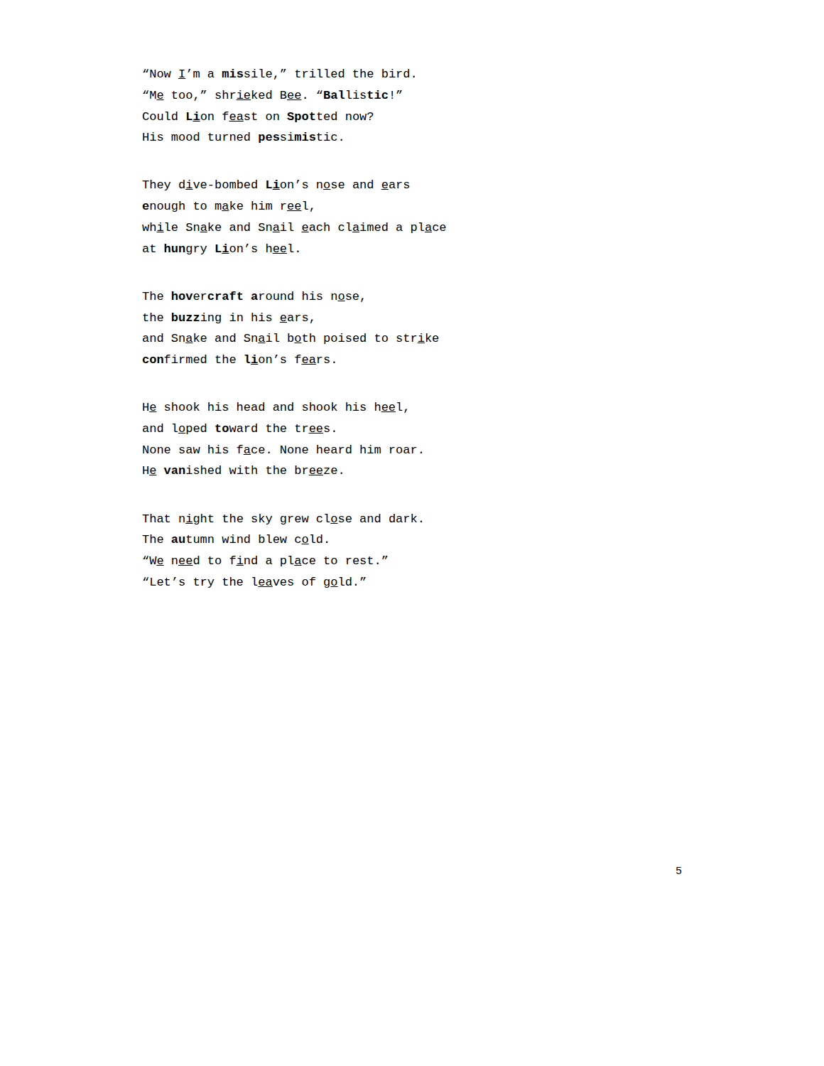“Now I’m a missile,” trilled the bird.
“Me too,” shrieked Bee. “Ballistic!”
Could Lion feast on Spotted now?
His mood turned pessimistic.
They dive-bombed Lion’s nose and ears
enough to make him reel,
while Snake and Snail each claimed a place
at hungry Lion’s heel.
The hovercraft around his nose,
the buzzing in his ears,
and Snake and Snail both poised to strike
confirmed the lion’s fears.
He shook his head and shook his heel,
and loped toward the trees.
None saw his face. None heard him roar.
He vanished with the breeze.
That night the sky grew close and dark.
The autumn wind blew cold.
“We need to find a place to rest.”
“Let’s try the leaves of gold.”
5